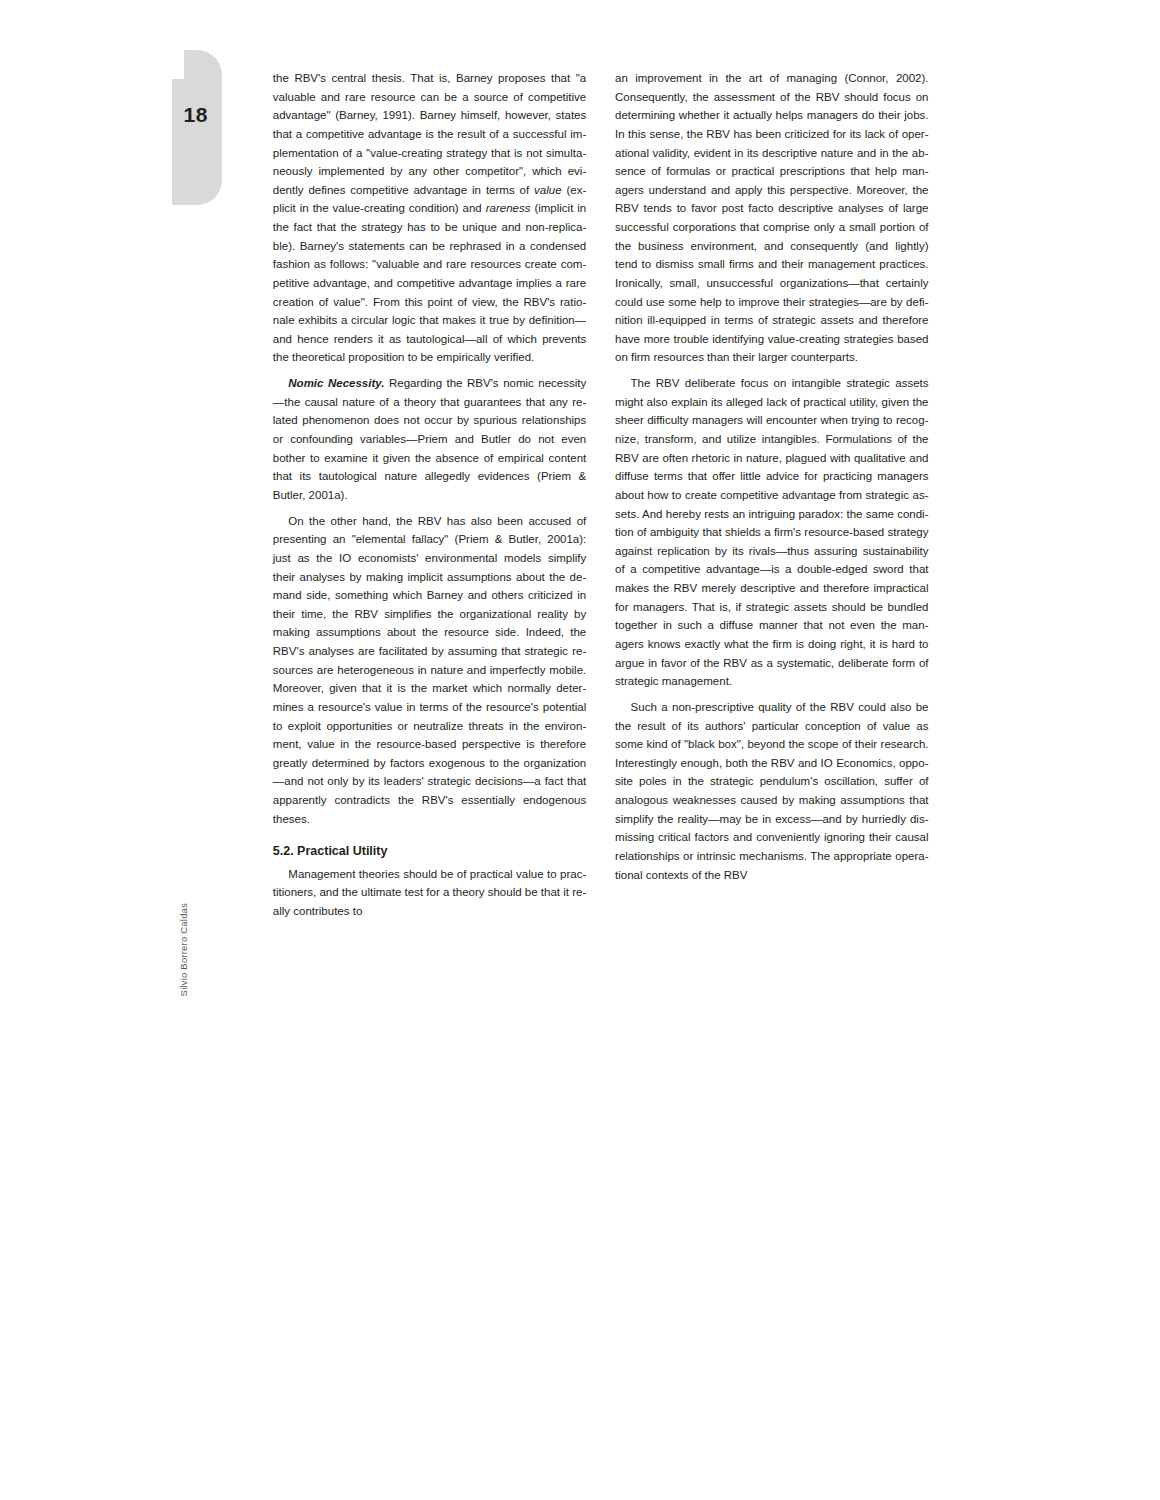18
Silvio Borrero Caldas
the RBV's central thesis. That is, Barney proposes that "a valuable and rare resource can be a source of competitive advantage" (Barney, 1991). Barney himself, however, states that a competitive advantage is the result of a successful implementation of a "value-creating strategy that is not simultaneously implemented by any other competitor", which evidently defines competitive advantage in terms of value (explicit in the value-creating condition) and rareness (implicit in the fact that the strategy has to be unique and non-replicable). Barney's statements can be rephrased in a condensed fashion as follows: "valuable and rare resources create competitive advantage, and competitive advantage implies a rare creation of value". From this point of view, the RBV's rationale exhibits a circular logic that makes it true by definition—and hence renders it as tautological—all of which prevents the theoretical proposition to be empirically verified.
Nomic Necessity. Regarding the RBV's nomic necessity—the causal nature of a theory that guarantees that any related phenomenon does not occur by spurious relationships or confounding variables—Priem and Butler do not even bother to examine it given the absence of empirical content that its tautological nature allegedly evidences (Priem & Butler, 2001a).
On the other hand, the RBV has also been accused of presenting an "elemental fallacy" (Priem & Butler, 2001a): just as the IO economists' environmental models simplify their analyses by making implicit assumptions about the demand side, something which Barney and others criticized in their time, the RBV simplifies the organizational reality by making assumptions about the resource side. Indeed, the RBV's analyses are facilitated by assuming that strategic resources are heterogeneous in nature and imperfectly mobile. Moreover, given that it is the market which normally determines a resource's value in terms of the resource's potential to exploit opportunities or neutralize threats in the environment, value in the resource-based perspective is therefore greatly determined by factors exogenous to the organization—and not only by its leaders' strategic decisions—a fact that apparently contradicts the RBV's essentially endogenous theses.
5.2. Practical Utility
Management theories should be of practical value to practitioners, and the ultimate test for a theory should be that it really contributes to
an improvement in the art of managing (Connor, 2002). Consequently, the assessment of the RBV should focus on determining whether it actually helps managers do their jobs. In this sense, the RBV has been criticized for its lack of operational validity, evident in its descriptive nature and in the absence of formulas or practical prescriptions that help managers understand and apply this perspective. Moreover, the RBV tends to favor post facto descriptive analyses of large successful corporations that comprise only a small portion of the business environment, and consequently (and lightly) tend to dismiss small firms and their management practices. Ironically, small, unsuccessful organizations—that certainly could use some help to improve their strategies—are by definition ill-equipped in terms of strategic assets and therefore have more trouble identifying value-creating strategies based on firm resources than their larger counterparts.
The RBV deliberate focus on intangible strategic assets might also explain its alleged lack of practical utility, given the sheer difficulty managers will encounter when trying to recognize, transform, and utilize intangibles. Formulations of the RBV are often rhetoric in nature, plagued with qualitative and diffuse terms that offer little advice for practicing managers about how to create competitive advantage from strategic assets. And hereby rests an intriguing paradox: the same condition of ambiguity that shields a firm's resource-based strategy against replication by its rivals—thus assuring sustainability of a competitive advantage—is a double-edged sword that makes the RBV merely descriptive and therefore impractical for managers. That is, if strategic assets should be bundled together in such a diffuse manner that not even the managers knows exactly what the firm is doing right, it is hard to argue in favor of the RBV as a systematic, deliberate form of strategic management.
Such a non-prescriptive quality of the RBV could also be the result of its authors' particular conception of value as some kind of "black box", beyond the scope of their research. Interestingly enough, both the RBV and IO Economics, opposite poles in the strategic pendulum's oscillation, suffer of analogous weaknesses caused by making assumptions that simplify the reality—may be in excess—and by hurriedly dismissing critical factors and conveniently ignoring their causal relationships or intrinsic mechanisms. The appropriate operational contexts of the RBV